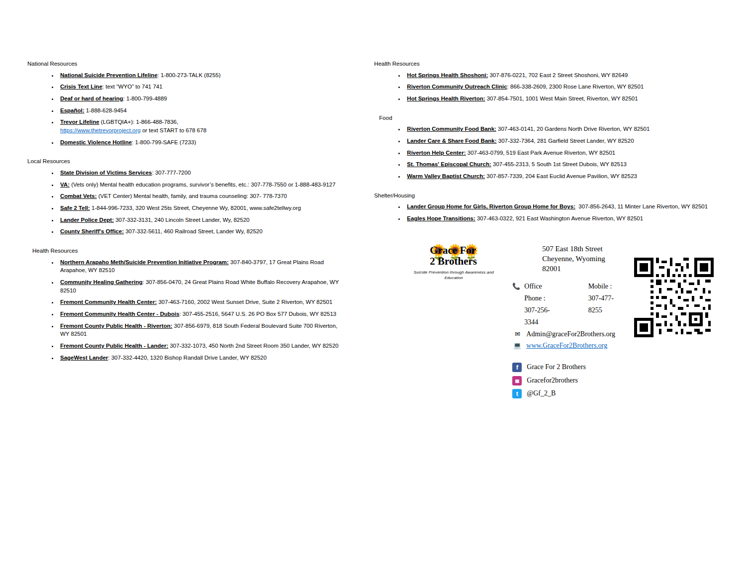National Resources
National Suicide Prevention Lifeline: 1-800-273-TALK (8255)
Crisis Text Line: text “WYO” to 741 741
Deaf or hard of hearing: 1-800-799-4889
Español: 1-888-628-9454
Trevor Lifeline (LGBTQIA+): 1-866-488-7836,
https://www.thetrevorproject.org or text START to 678 678
Domestic Violence Hotline: 1-800-799-SAFE (7233)
Local Resources
State Division of Victims Services: 307-777-7200
VA: (Vets only) Mental health education programs, survivor’s benefits, etc.: 307-778-7550 or 1-888-483-9127
Combat Vets: (VET Center) Mental health, family, and trauma counseling: 307- 778-7370
Safe 2 Tell: 1-844-996-7233, 320 West 25ts Street, Cheyenne Wy, 82001, www.safe2tellwy.org
Lander Police Dept: 307-332-3131, 240 Lincoln Street Lander, Wy, 82520
County Sheriff's Office: 307-332-5611, 460 Railroad Street, Lander Wy, 82520
Health Resources
Northern Arapaho Meth/Suicide Prevention Initiative Program: 307-840-3797, 17 Great Plains Road Arapahoe, WY 82510
Community Healing Gathering: 307-856-0470, 24 Great Plains Road White Buffalo Recovery Arapahoe, WY 82510
Fremont Community Health Center: 307-463-7160, 2002 West Sunset Drive, Suite 2 Riverton, WY 82501
Fremont Community Health Center - Dubois: 307-455-2516, 5647 U.S. 26 PO Box 577 Dubois, WY 82513
Fremont County Public Health - Riverton: 307-856-6979, 818 South Federal Boulevard Suite 700 Riverton, WY 82501
Fremont County Public Health - Lander: 307-332-1073, 450 North 2nd Street Room 350 Lander, WY 82520
SageWest Lander: 307-332-4420, 1320 Bishop Randall Drive Lander, WY 82520
Health Resources
Hot Springs Health Shoshoni: 307-876-0221, 702 East 2 Street Shoshoni, WY 82649
Riverton Community Outreach Clinic: 866-338-2609, 2300 Rose Lane Riverton, WY 82501
Hot Springs Health Riverton: 307-854-7501, 1001 West Main Street, Riverton, WY 82501
Food
Riverton Community Food Bank: 307-463-0141, 20 Gardens North Drive Riverton, WY 82501
Lander Care & Share Food Bank: 307-332-7364, 281 Garfield Street Lander, WY 82520
Riverton Help Center: 307-463-0799, 519 East Park Avenue Riverton, WY 82501
St. Thomas' Episcopal Church: 307-455-2313, 5 South 1st Street Dubois, WY 82513
Warm Valley Baptist Church: 307-857-7339, 204 East Euclid Avenue Pavilion, WY 82523
Shelter/Housing
Lander Group Home for Girls, Riverton Group Home for Boys: 307-856-2643, 11 Minter Lane Riverton, WY 82501
Eagles Hope Transitions: 307-463-0322, 921 East Washington Avenue Riverton, WY 82501
🌻🌻🌻
Grace For
2 Brothers
Suicide Prevention through Awareness and Education
507 East 18th Street
Cheyenne, Wyoming 82001
📞 Office Phone : 307-256-3344 Mobile : 307-477-8255
✉ Admin@graceFor2Brothers.org
💻 www.GraceFor2Brothers.org
fGrace For 2 Brothers
◙Gracefor2brothers
t@Gf_2_B